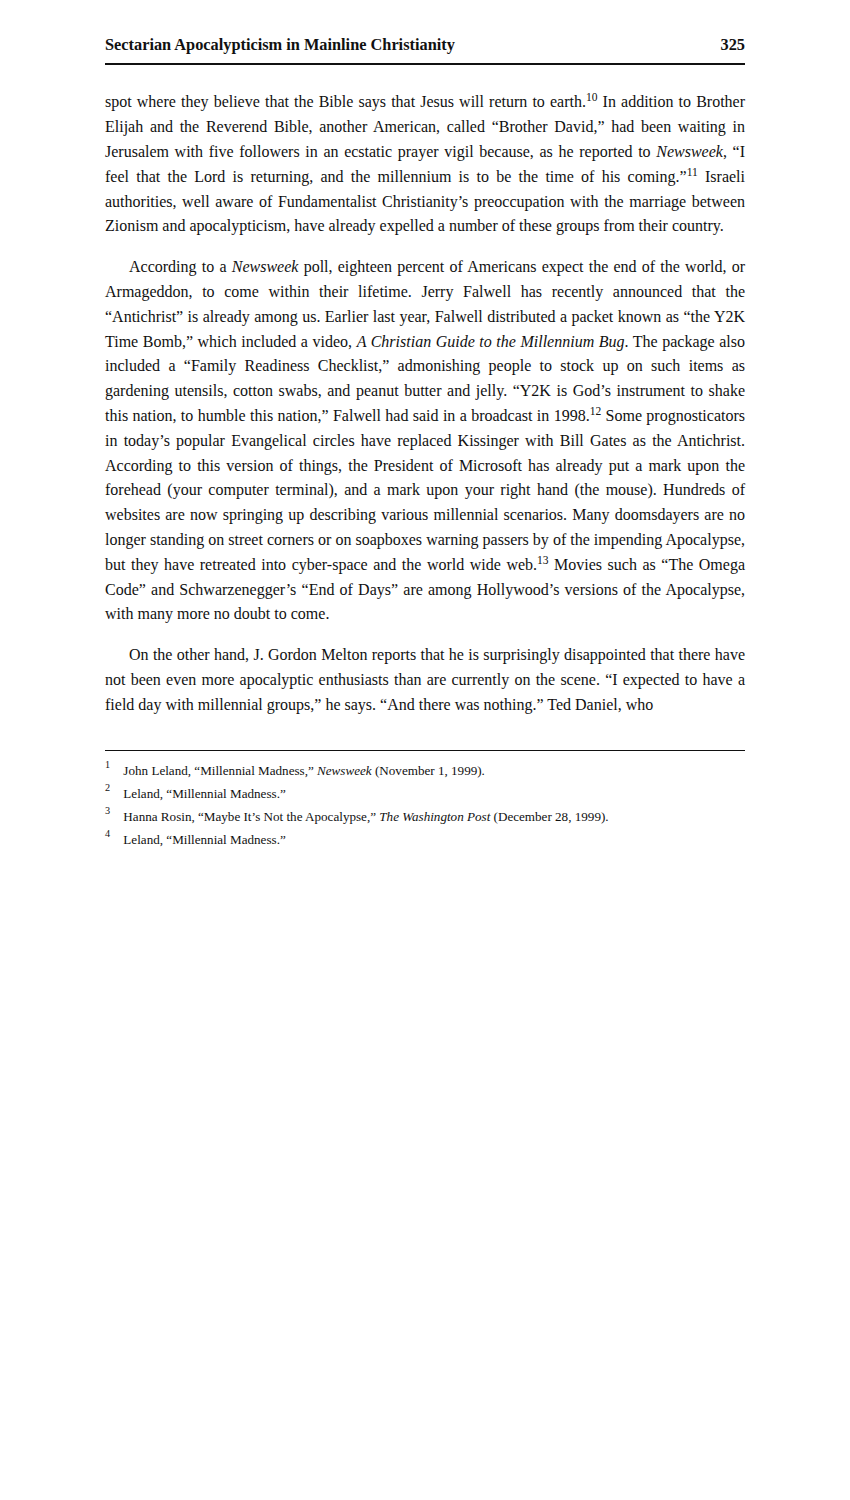Sectarian Apocalypticism in Mainline Christianity 325
spot where they believe that the Bible says that Jesus will return to earth.10 In addition to Brother Elijah and the Reverend Bible, another American, called “Brother David,” had been waiting in Jerusalem with five followers in an ecstatic prayer vigil because, as he reported to Newsweek, “I feel that the Lord is returning, and the millennium is to be the time of his coming.”11 Israeli authorities, well aware of Fundamentalist Christianity’s preoccupation with the marriage between Zionism and apocalypticism, have already expelled a number of these groups from their country.
According to a Newsweek poll, eighteen percent of Americans expect the end of the world, or Armageddon, to come within their lifetime. Jerry Falwell has recently announced that the “Antichrist” is already among us. Earlier last year, Falwell distributed a packet known as “the Y2K Time Bomb,” which included a video, A Christian Guide to the Millennium Bug. The package also included a “Family Readiness Checklist,” admonishing people to stock up on such items as gardening utensils, cotton swabs, and peanut butter and jelly. “Y2K is God’s instrument to shake this nation, to humble this nation,” Falwell had said in a broadcast in 1998.12 Some prognosticators in today’s popular Evangelical circles have replaced Kissinger with Bill Gates as the Antichrist. According to this version of things, the President of Microsoft has already put a mark upon the forehead (your computer terminal), and a mark upon your right hand (the mouse). Hundreds of websites are now springing up describing various millennial scenarios. Many doomsdayers are no longer standing on street corners or on soapboxes warning passers by of the impending Apocalypse, but they have retreated into cyber-space and the world wide web.13 Movies such as “The Omega Code” and Schwarzenegger’s “End of Days” are among Hollywood’s versions of the Apocalypse, with many more no doubt to come.
On the other hand, J. Gordon Melton reports that he is surprisingly disappointed that there have not been even more apocalyptic enthusiasts than are currently on the scene. “I expected to have a field day with millennial groups,” he says. “And there was nothing.” Ted Daniel, who
John Leland, “Millennial Madness,” Newsweek (November 1, 1999).
Leland, “Millennial Madness.”
Hanna Rosin, “Maybe It’s Not the Apocalypse,” The Washington Post (December 28, 1999).
Leland, “Millennial Madness.”